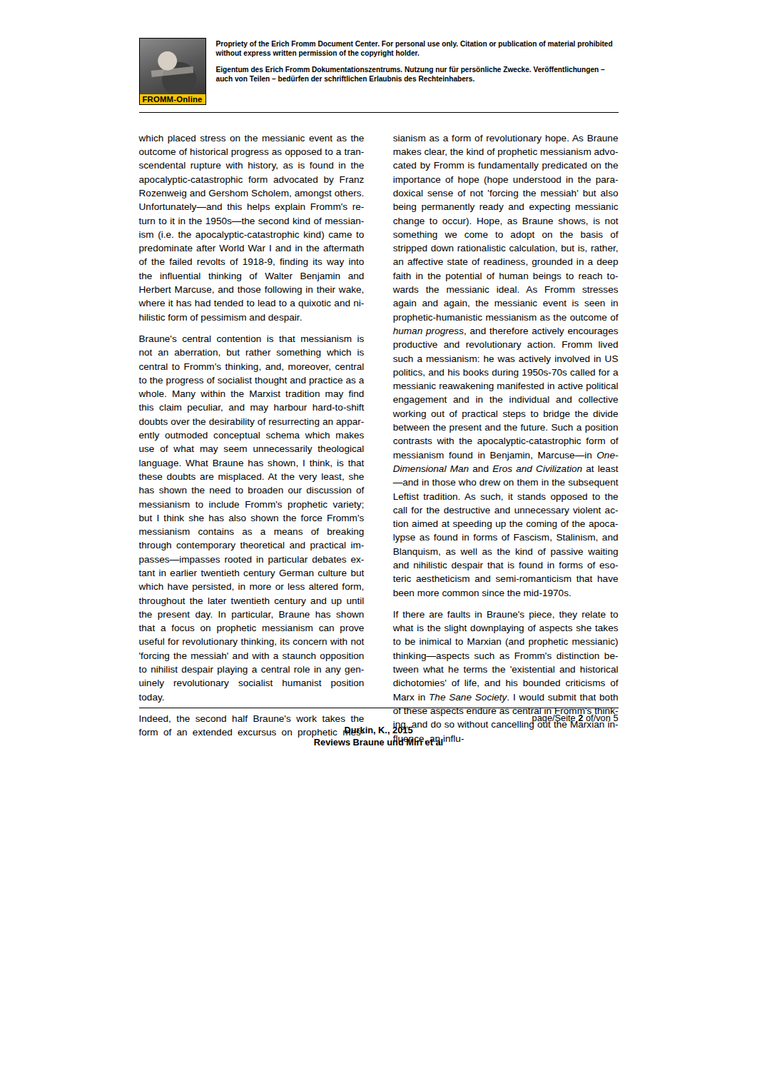FROMM-Online
Propriety of the Erich Fromm Document Center. For personal use only. Citation or publication of material prohibited without express written permission of the copyright holder.
Eigentum des Erich Fromm Dokumentationszentrums. Nutzung nur für persönliche Zwecke. Veröffentlichungen – auch von Teilen – bedürfen der schriftlichen Erlaubnis des Rechteinhabers.
which placed stress on the messianic event as the outcome of historical progress as opposed to a transcendental rupture with history, as is found in the apocalyptic-catastrophic form advocated by Franz Rozenweig and Gershom Scholem, amongst others. Unfortunately—and this helps explain Fromm's return to it in the 1950s—the second kind of messianism (i.e. the apocalyptic-catastrophic kind) came to predominate after World War I and in the aftermath of the failed revolts of 1918-9, finding its way into the influential thinking of Walter Benjamin and Herbert Marcuse, and those following in their wake, where it has had tended to lead to a quixotic and nihilistic form of pessimism and despair.
Braune's central contention is that messianism is not an aberration, but rather something which is central to Fromm's thinking, and, moreover, central to the progress of socialist thought and practice as a whole. Many within the Marxist tradition may find this claim peculiar, and may harbour hard-to-shift doubts over the desirability of resurrecting an apparently outmoded conceptual schema which makes use of what may seem unnecessarily theological language. What Braune has shown, I think, is that these doubts are misplaced. At the very least, she has shown the need to broaden our discussion of messianism to include Fromm's prophetic variety; but I think she has also shown the force Fromm's messianism contains as a means of breaking through contemporary theoretical and practical impasses—impasses rooted in particular debates extant in earlier twentieth century German culture but which have persisted, in more or less altered form, throughout the later twentieth century and up until the present day. In particular, Braune has shown that a focus on prophetic messianism can prove useful for revolutionary thinking, its concern with not 'forcing the messiah' and with a staunch opposition to nihilist despair playing a central role in any genuinely revolutionary socialist humanist position today.
Indeed, the second half Braune's work takes the form of an extended excursus on prophetic messianism as a form of revolutionary hope. As Braune makes clear, the kind of prophetic messianism advocated by Fromm is fundamentally predicated on the importance of hope (hope understood in the paradoxical sense of not 'forcing the messiah' but also being permanently ready and expecting messianic change to occur). Hope, as Braune shows, is not something we come to adopt on the basis of stripped down rationalistic calculation, but is, rather, an affective state of readiness, grounded in a deep faith in the potential of human beings to reach towards the messianic ideal. As Fromm stresses again and again, the messianic event is seen in prophetic-humanistic messianism as the outcome of human progress, and therefore actively encourages productive and revolutionary action. Fromm lived such a messianism: he was actively involved in US politics, and his books during 1950s-70s called for a messianic reawakening manifested in active political engagement and in the individual and collective working out of practical steps to bridge the divide between the present and the future. Such a position contrasts with the apocalyptic-catastrophic form of messianism found in Benjamin, Marcuse—in One-Dimensional Man and Eros and Civilization at least—and in those who drew on them in the subsequent Leftist tradition. As such, it stands opposed to the call for the destructive and unnecessary violent action aimed at speeding up the coming of the apocalypse as found in forms of Fascism, Stalinism, and Blanquism, as well as the kind of passive waiting and nihilistic despair that is found in forms of esoteric aestheticism and semi-romanticism that have been more common since the mid-1970s.
If there are faults in Braune's piece, they relate to what is the slight downplaying of aspects she takes to be inimical to Marxian (and prophetic messianic) thinking—aspects such as Fromm's distinction between what he terms the 'existential and historical dichotomies' of life, and his bounded criticisms of Marx in The Sane Society. I would submit that both of these aspects endure as central in Fromm's thinking, and do so without cancelling out the Marxian influence, an influ-
page/Seite 2 of/von 5
Durkin, K., 2015
Reviews Braune und Miri et al